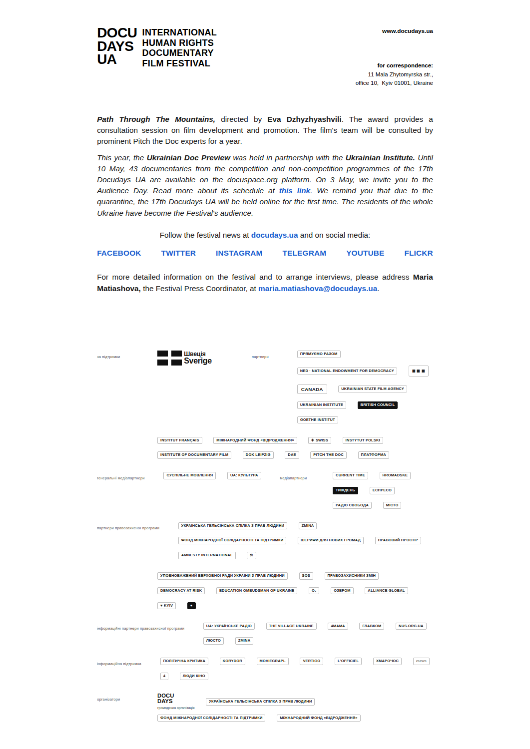DOCU DAYS UA
International Human Rights Documentary Film Festival
www.docudays.ua for correspondence:
11 Mala Zhytomyrska str.,
office 10, Kyiv 01001, Ukraine
Path Through The Mountains, directed by Eva Dzhyzhyashvili. The award provides a consultation session on film development and promotion. The film's team will be consulted by prominent Pitch the Doc experts for a year.
This year, the Ukrainian Doc Preview was held in partnership with the Ukrainian Institute. Until 10 May, 43 documentaries from the competition and non-competition programmes of the 17th Docudays UA are available on the docuspace.org platform. On 3 May, we invite you to the Audience Day. Read more about its schedule at this link. We remind you that due to the quarantine, the 17th Docudays UA will be held online for the first time. The residents of the whole Ukraine have become the Festival's audience.
Follow the festival news at docudays.ua and on social media:
FACEBOOK TWITTER INSTAGRAM TELEGRAM YOUTUBE FLICKR
For more detailed information on the festival and to arrange interviews, please address Maria Matiashova, the Festival Press Coordinator, at maria.matiashova@docudays.ua.
за підтримки
Швеція
Sverige
партнери
ПРЯМУЄМО РАЗОМ NED · National Endowment for Democracy ▦ ▦ ▦ Canada Ukrainian State Film Agency ukrainian institute BRITISH COUNCIL GOETHE INSTITUT
INSTITUT FRANÇAIS Міжнародний фонд «Відродження» ✚ Swiss INSTYTUT POLSKI Institute of Documentary Film DOK Leipzig DAE pitch the doc ПЛАТФОРМА
генеральні медіапартнери
СУСПІЛЬНЕ МОВЛЕННЯ UA: КУЛЬТУРА
медіапартнери
CURRENT TIME hromadske Тиждень ЕСПРЕСО Радіо Свобода МІСТО
партнери правозахисної програми
Українська Гельсінська спілка з прав людини ZMINA Фонд міжнародної солідарності та підтримки ШЕРИФИ ДЛЯ НОВИХ ГРОМАД ПРАВОВИЙ ПРОСТІР AMNESTY INTERNATIONAL ⚖
Уповноважений Верховної Ради України з прав людини SOS ПРАВОЗАХИСНИКИ ЗМІН DEMOCRACY AT RISK EDUCATION OMBUDSMAN OF UKRAINE O₂ ОЗЕРОМ ALLIANCE GLOBAL ♥ Kyiv ●
інформаційні партнери правозахисної програми
UA: УКРАЇНСЬКЕ РАДІО The Village Ukraine 4mama ГЛАВКОМ nus.org.ua ЛЮСТО ZMINA
інформаційна підтримка
ПОЛІТИЧНА КРИТИКА KORYDOR MOVIEGRAPL VERTIGO L'OFFICIEL ХМАРОЧОС ▭▭▭ 4 ЛЮДИ КІНО
організатори
DOCU DAYS
громадська організація
Українська Гельсінська спілка з прав людини
Фонд міжнародної солідарності та підтримки Міжнародний фонд «Відродження»